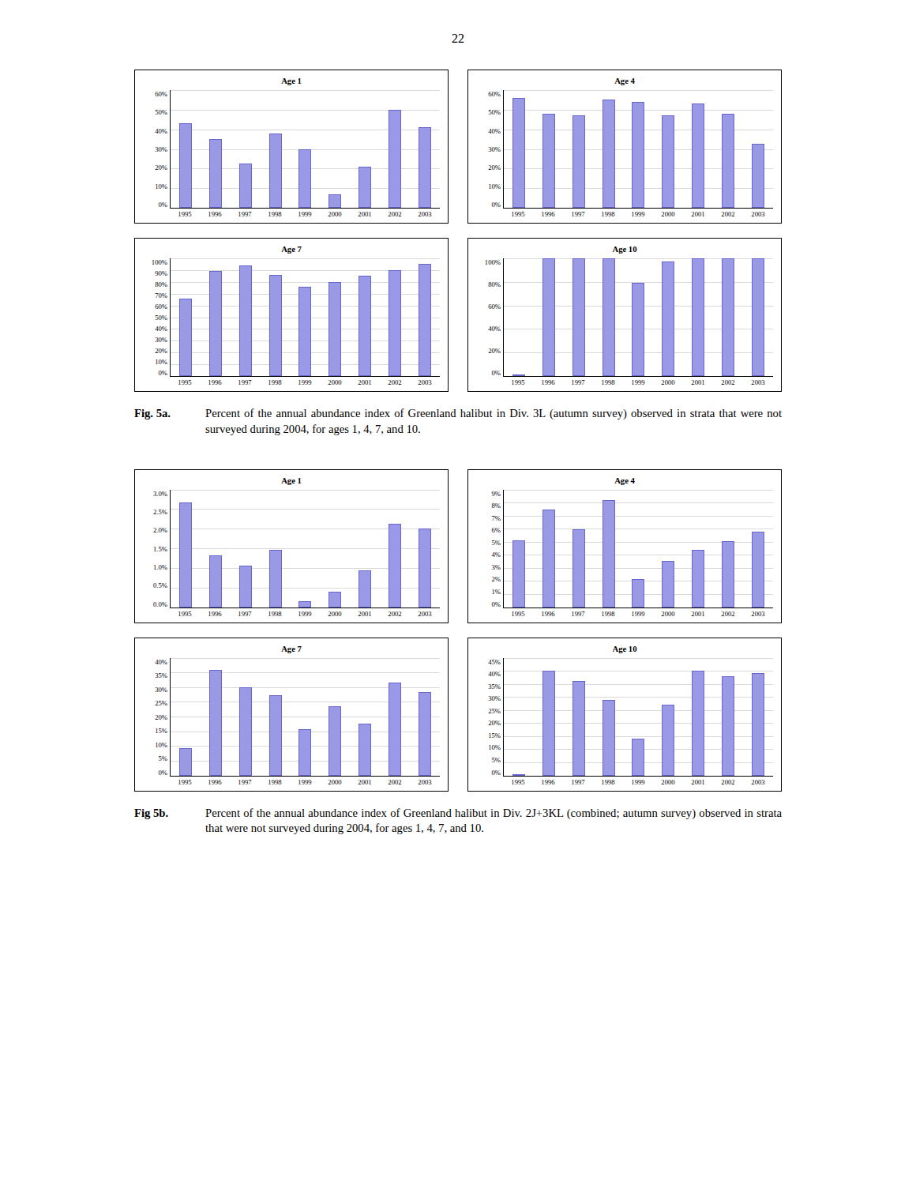22
Age 1
60% 50% 40% 30% 20% 10% 0%
199519961997199819992000200120022003
Age 4
60% 50% 40% 30% 20% 10% 0%
199519961997199819992000200120022003
Age 7
100% 90% 80% 70% 60% 50% 40% 30% 20% 10% 0%
199519961997199819992000200120022003
Age 10
100% 80% 60% 40% 20% 0%
199519961997199819992000200120022003
Fig. 5a.
Percent of the annual abundance index of Greenland halibut in Div. 3L (autumn survey) observed in strata that were not surveyed during 2004, for ages 1, 4, 7, and 10.
Age 1
3.0% 2.5% 2.0% 1.5% 1.0% 0.5% 0.0%
199519961997199819992000200120022003
Age 4
9% 8% 7% 6% 5% 4% 3% 2% 1% 0%
199519961997199819992000200120022003
Age 7
40% 35% 30% 25% 20% 15% 10% 5% 0%
199519961997199819992000200120022003
Age 10
45% 40% 35% 30% 25% 20% 15% 10% 5% 0%
199519961997199819992000200120022003
Fig 5b.
Percent of the annual abundance index of Greenland halibut in Div. 2J+3KL (combined; autumn survey) observed in strata that were not surveyed during 2004, for ages 1, 4, 7, and 10.